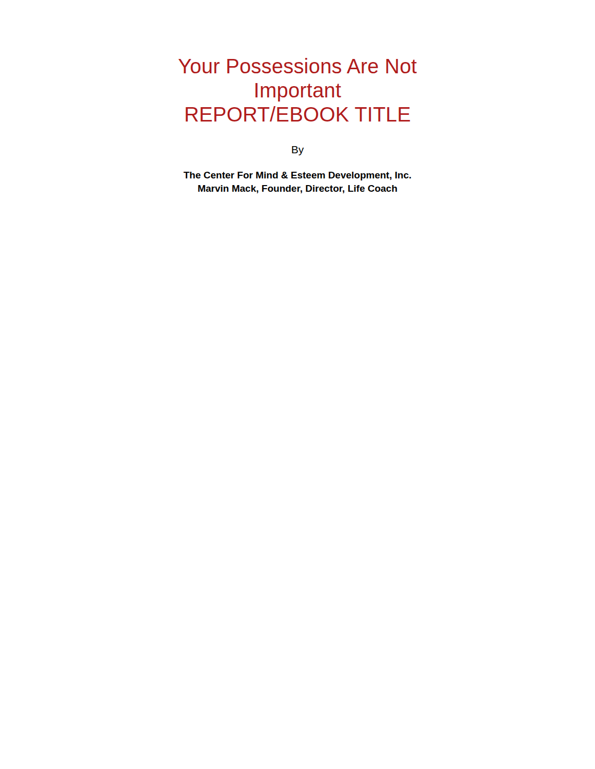Your Possessions Are Not Important
REPORT/EBOOK TITLE
By
The Center For Mind & Esteem Development, Inc.
Marvin Mack, Founder, Director, Life Coach